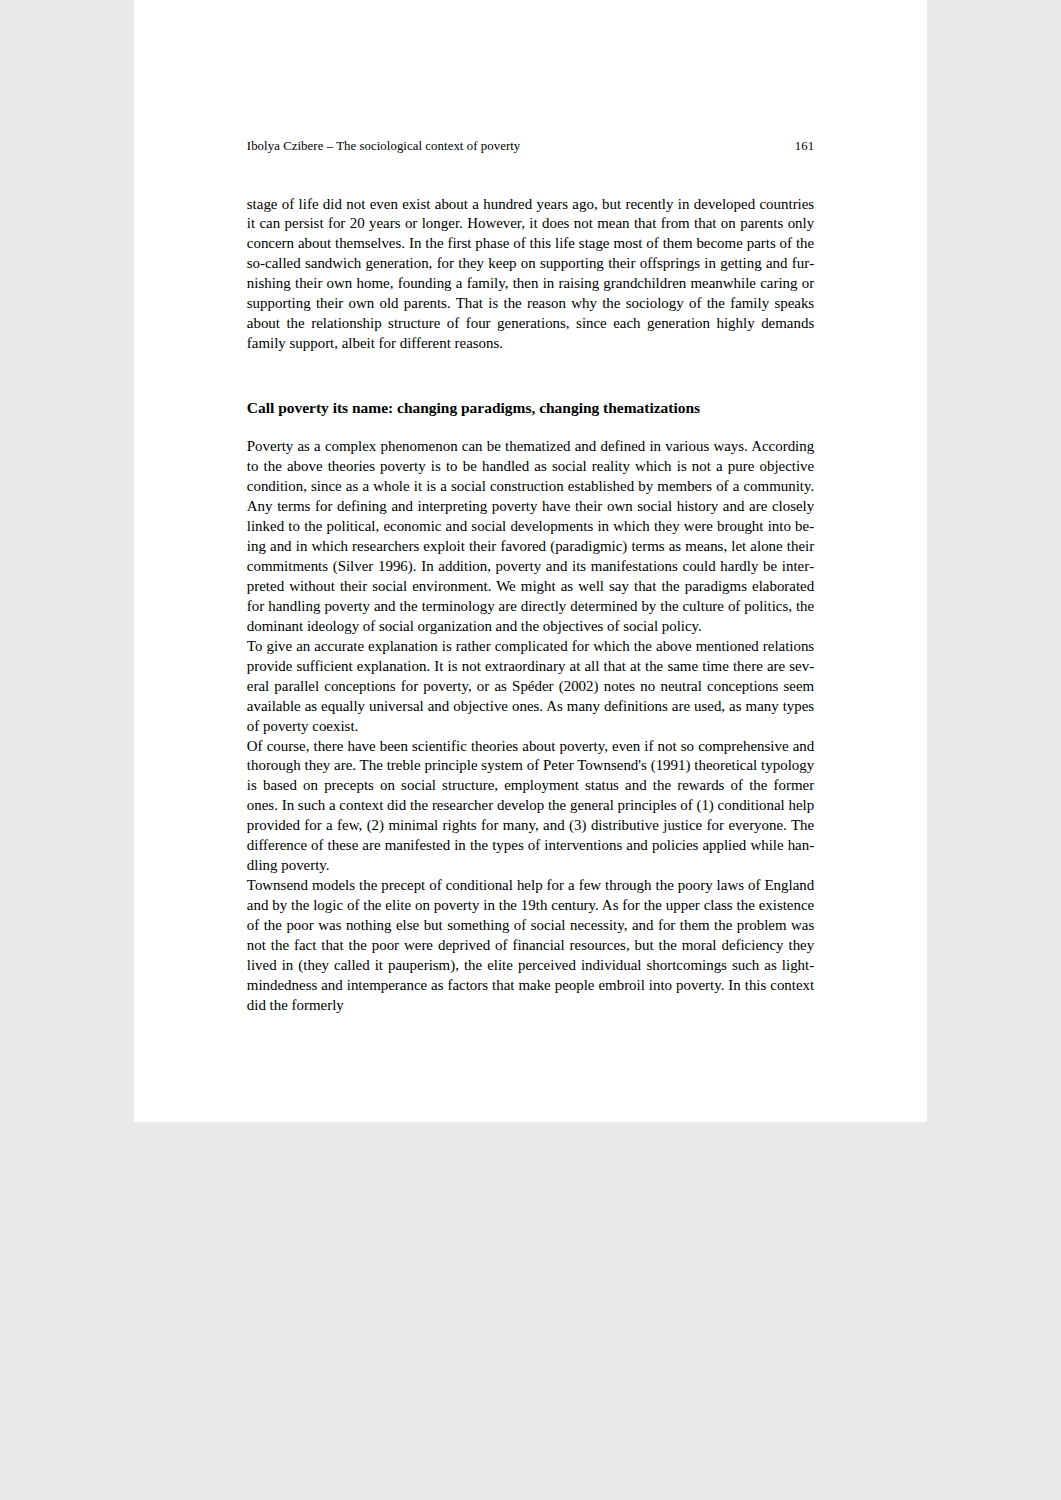Ibolya Czibere – The sociological context of poverty 161
stage of life did not even exist about a hundred years ago, but recently in developed countries it can persist for 20 years or longer. However, it does not mean that from that on parents only concern about themselves. In the first phase of this life stage most of them become parts of the so-called sandwich generation, for they keep on supporting their offsprings in getting and furnishing their own home, founding a family, then in raising grandchildren meanwhile caring or supporting their own old parents. That is the reason why the sociology of the family speaks about the relationship structure of four generations, since each generation highly demands family support, albeit for different reasons.
Call poverty its name: changing paradigms, changing thematizations
Poverty as a complex phenomenon can be thematized and defined in various ways. According to the above theories poverty is to be handled as social reality which is not a pure objective condition, since as a whole it is a social construction established by members of a community. Any terms for defining and interpreting poverty have their own social history and are closely linked to the political, economic and social developments in which they were brought into being and in which researchers exploit their favored (paradigmic) terms as means, let alone their commitments (Silver 1996). In addition, poverty and its manifestations could hardly be interpreted without their social environment. We might as well say that the paradigms elaborated for handling poverty and the terminology are directly determined by the culture of politics, the dominant ideology of social organization and the objectives of social policy.
To give an accurate explanation is rather complicated for which the above mentioned relations provide sufficient explanation. It is not extraordinary at all that at the same time there are several parallel conceptions for poverty, or as Spéder (2002) notes no neutral conceptions seem available as equally universal and objective ones. As many definitions are used, as many types of poverty coexist.
Of course, there have been scientific theories about poverty, even if not so comprehensive and thorough they are. The treble principle system of Peter Townsend's (1991) theoretical typology is based on precepts on social structure, employment status and the rewards of the former ones. In such a context did the researcher develop the general principles of (1) conditional help provided for a few, (2) minimal rights for many, and (3) distributive justice for everyone. The difference of these are manifested in the types of interventions and policies applied while handling poverty.
Townsend models the precept of conditional help for a few through the poory laws of England and by the logic of the elite on poverty in the 19th century. As for the upper class the existence of the poor was nothing else but something of social necessity, and for them the problem was not the fact that the poor were deprived of financial resources, but the moral deficiency they lived in (they called it pauperism), the elite perceived individual shortcomings such as lightmindedness and intemperance as factors that make people embroil into poverty. In this context did the formerly